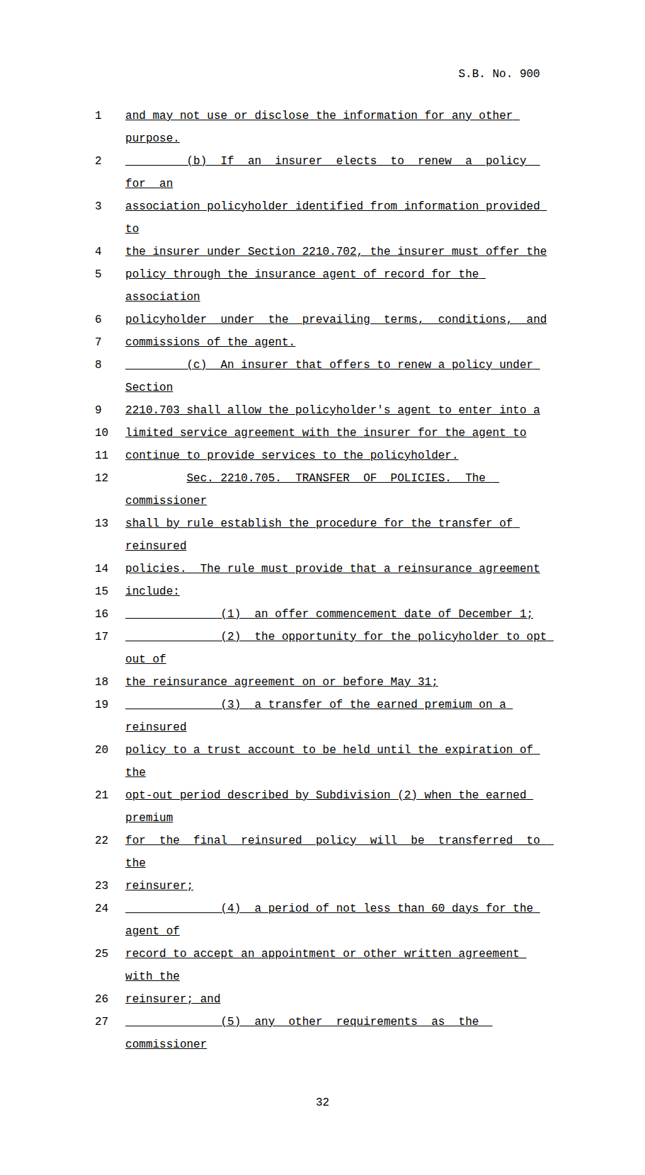S.B. No. 900
| 1 | and may not use or disclose the information for any other purpose. |
| 2 | (b) If an insurer elects to renew a policy for an |
| 3 | association policyholder identified from information provided to |
| 4 | the insurer under Section 2210.702, the insurer must offer the |
| 5 | policy through the insurance agent of record for the association |
| 6 | policyholder under the prevailing terms, conditions, and |
| 7 | commissions of the agent. |
| 8 | (c) An insurer that offers to renew a policy under Section |
| 9 | 2210.703 shall allow the policyholder's agent to enter into a |
| 10 | limited service agreement with the insurer for the agent to |
| 11 | continue to provide services to the policyholder. |
| 12 | Sec. 2210.705. TRANSFER OF POLICIES. The commissioner |
| 13 | shall by rule establish the procedure for the transfer of reinsured |
| 14 | policies. The rule must provide that a reinsurance agreement |
| 15 | include: |
| 16 | (1) an offer commencement date of December 1; |
| 17 | (2) the opportunity for the policyholder to opt out of |
| 18 | the reinsurance agreement on or before May 31; |
| 19 | (3) a transfer of the earned premium on a reinsured |
| 20 | policy to a trust account to be held until the expiration of the |
| 21 | opt-out period described by Subdivision (2) when the earned premium |
| 22 | for the final reinsured policy will be transferred to the |
| 23 | reinsurer; |
| 24 | (4) a period of not less than 60 days for the agent of |
| 25 | record to accept an appointment or other written agreement with the |
| 26 | reinsurer; and |
| 27 | (5) any other requirements as the commissioner |
32